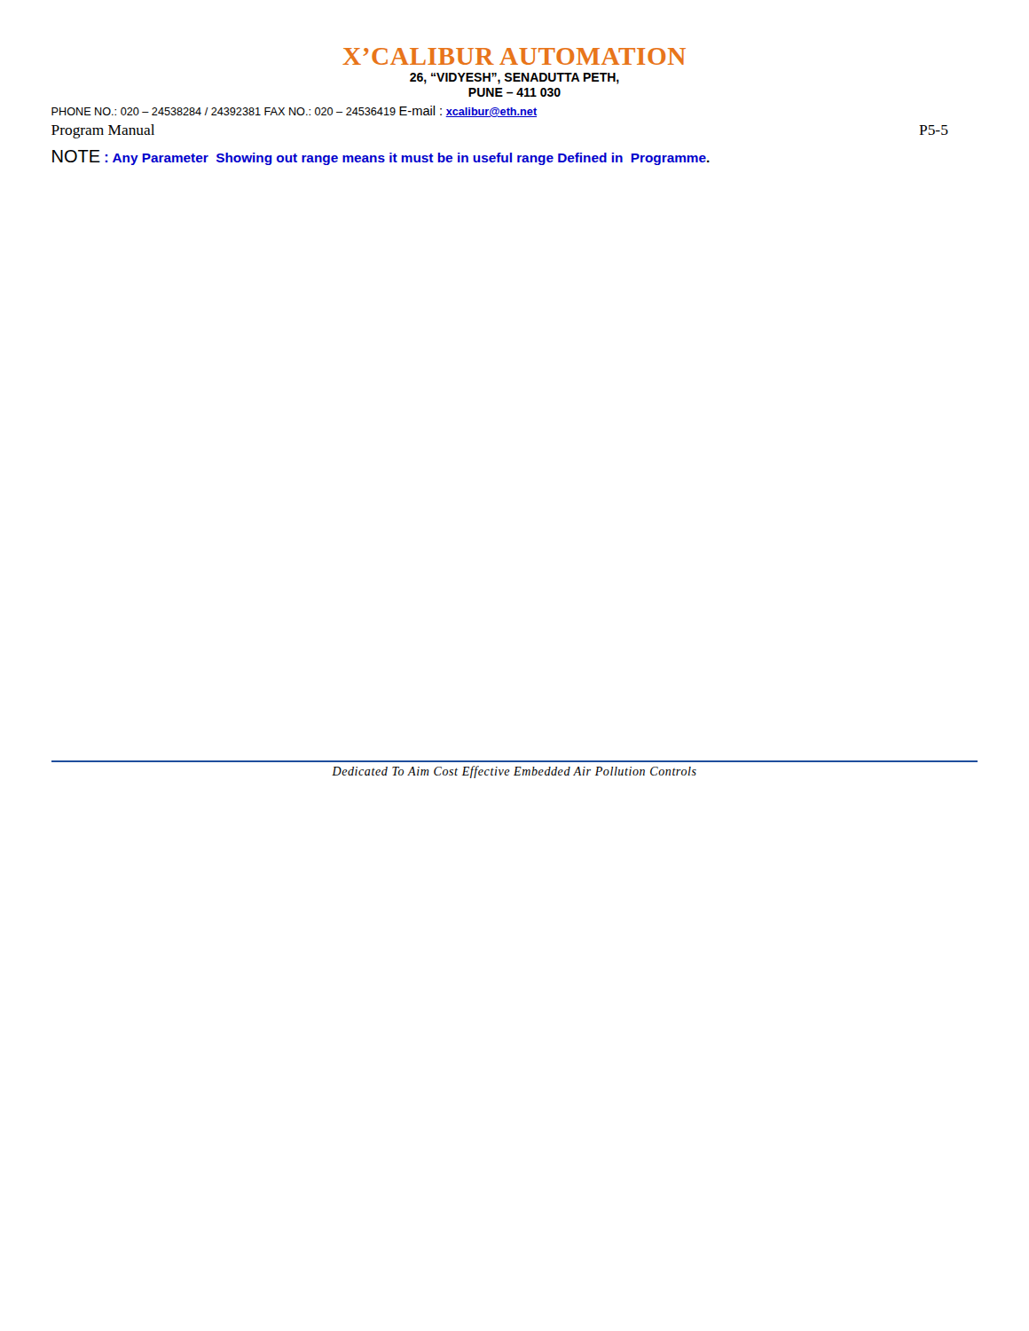X’CALIBUR AUTOMATION
26, “VIDYESH”, SENADUTTA PETH,
PUNE – 411 030
PHONE NO.: 020 – 24538284 / 24392381 FAX NO.: 020 – 24536419 E-mail : xcalibur@eth.net
Program Manual P5-5
NOTE : Any Parameter Showing out range means it must be in useful range Defined in Programme.
Dedicated To Aim Cost Effective Embedded Air Pollution Controls